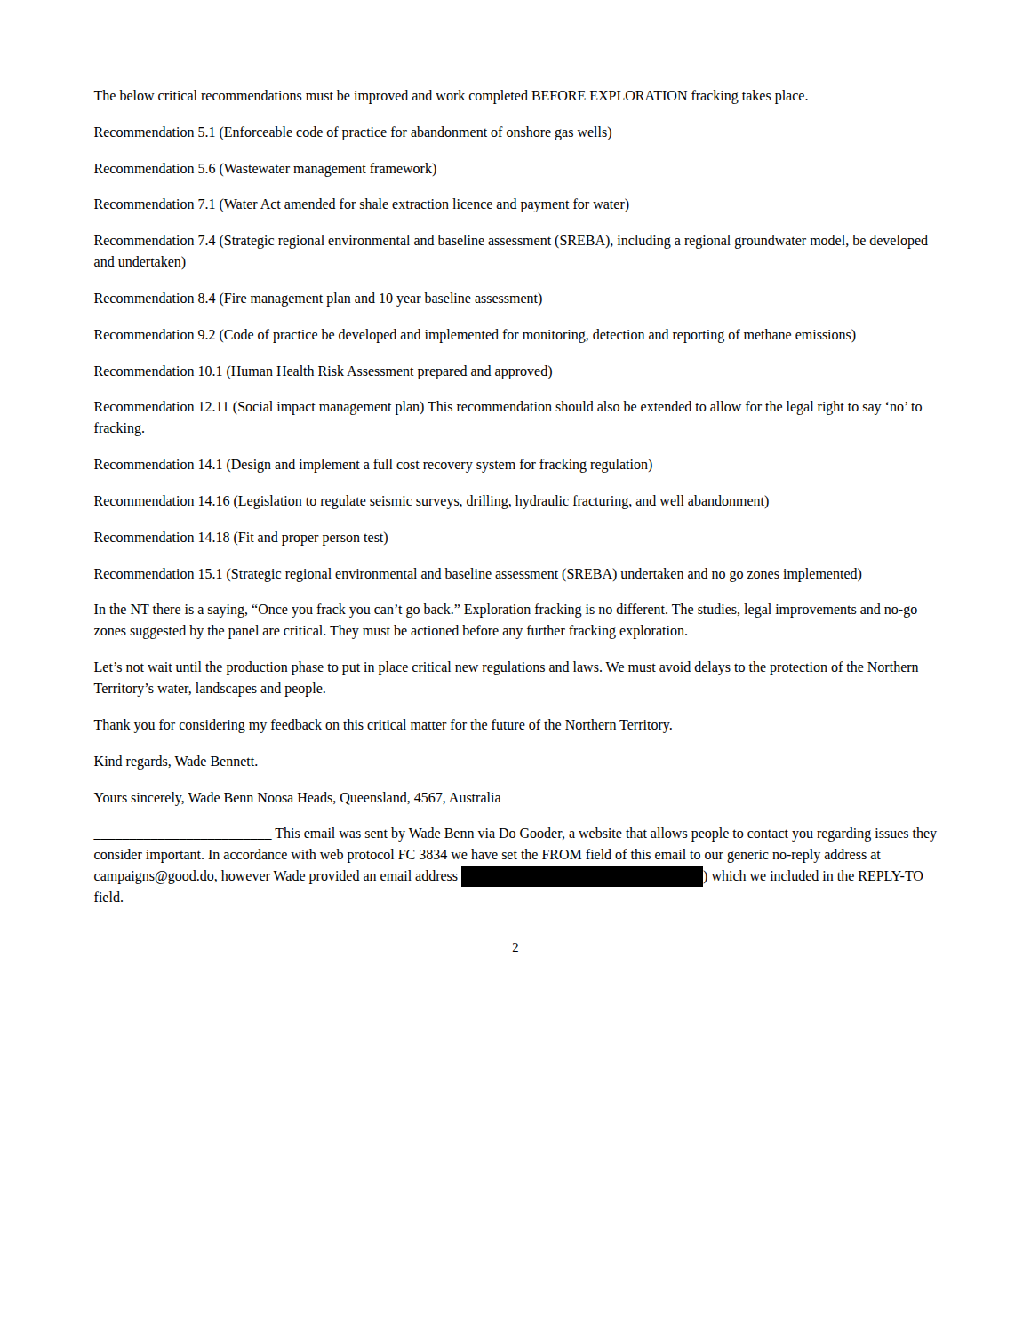The below critical recommendations must be improved and work completed BEFORE EXPLORATION fracking takes place.
Recommendation 5.1 (Enforceable code of practice for abandonment of onshore gas wells)
Recommendation 5.6 (Wastewater management framework)
Recommendation 7.1 (Water Act amended for shale extraction licence and payment for water)
Recommendation 7.4 (Strategic regional environmental and baseline assessment (SREBA), including a regional groundwater model, be developed and undertaken)
Recommendation 8.4 (Fire management plan and 10 year baseline assessment)
Recommendation 9.2 (Code of practice be developed and implemented for monitoring, detection and reporting of methane emissions)
Recommendation 10.1 (Human Health Risk Assessment prepared and approved)
Recommendation 12.11 (Social impact management plan) This recommendation should also be extended to allow for the legal right to say ‘no’ to fracking.
Recommendation 14.1 (Design and implement a full cost recovery system for fracking regulation)
Recommendation 14.16 (Legislation to regulate seismic surveys, drilling, hydraulic fracturing, and well abandonment)
Recommendation 14.18 (Fit and proper person test)
Recommendation 15.1 (Strategic regional environmental and baseline assessment (SREBA) undertaken and no go zones implemented)
In the NT there is a saying, “Once you frack you can’t go back.” Exploration fracking is no different. The studies, legal improvements and no-go zones suggested by the panel are critical. They must be actioned before any further fracking exploration.
Let’s not wait until the production phase to put in place critical new regulations and laws. We must avoid delays to the protection of the Northern Territory’s water, landscapes and people.
Thank you for considering my feedback on this critical matter for the future of the Northern Territory.
Kind regards, Wade Bennett.
Yours sincerely, Wade Benn Noosa Heads, Queensland, 4567, Australia
_________________________ This email was sent by Wade Benn via Do Gooder, a website that allows people to contact you regarding issues they consider important. In accordance with web protocol FC 3834 we have set the FROM field of this email to our generic no-reply address at campaigns@good.do, however Wade provided an email address ) which we included in the REPLY-TO field.
2